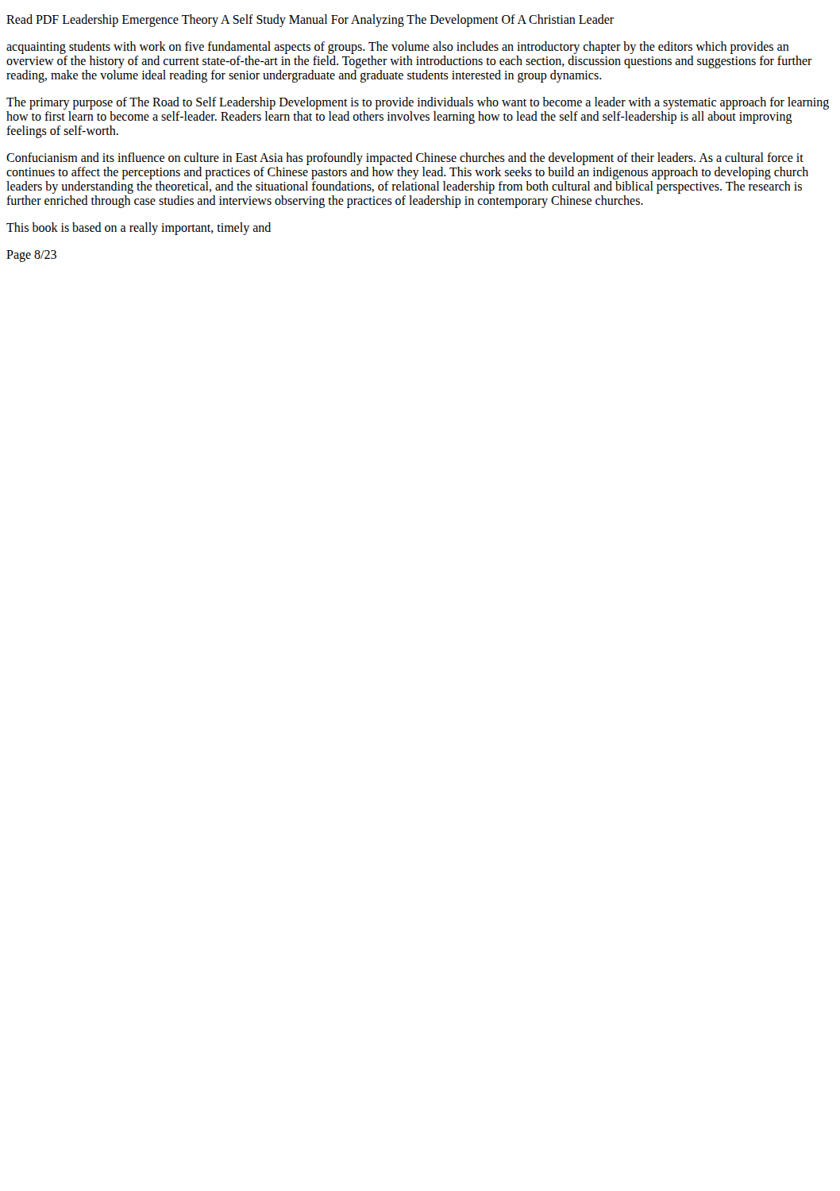Read PDF Leadership Emergence Theory A Self Study Manual For Analyzing The Development Of A Christian Leader
acquainting students with work on five fundamental aspects of groups. The volume also includes an introductory chapter by the editors which provides an overview of the history of and current state-of-the-art in the field. Together with introductions to each section, discussion questions and suggestions for further reading, make the volume ideal reading for senior undergraduate and graduate students interested in group dynamics.
The primary purpose of The Road to Self Leadership Development is to provide individuals who want to become a leader with a systematic approach for learning how to first learn to become a self-leader. Readers learn that to lead others involves learning how to lead the self and self-leadership is all about improving feelings of self-worth.
Confucianism and its influence on culture in East Asia has profoundly impacted Chinese churches and the development of their leaders. As a cultural force it continues to affect the perceptions and practices of Chinese pastors and how they lead. This work seeks to build an indigenous approach to developing church leaders by understanding the theoretical, and the situational foundations, of relational leadership from both cultural and biblical perspectives. The research is further enriched through case studies and interviews observing the practices of leadership in contemporary Chinese churches.
This book is based on a really important, timely and
Page 8/23